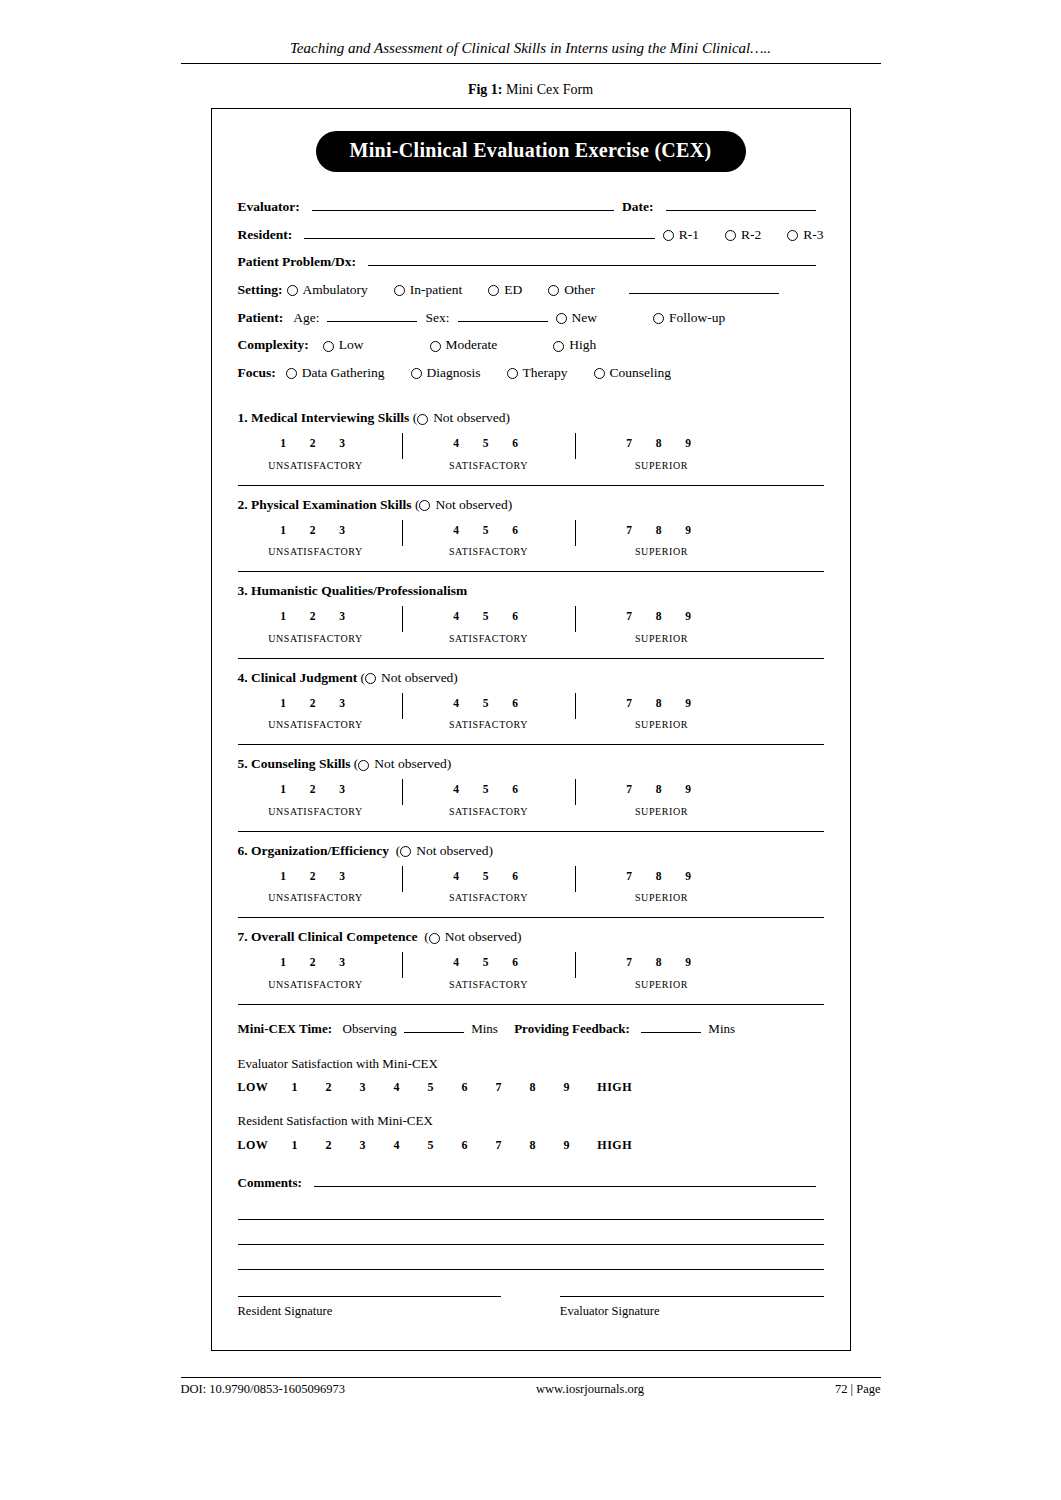Teaching and Assessment of Clinical Skills in Interns using the Mini Clinical…..
Fig 1: Mini Cex Form
Mini-Clinical Evaluation Exercise (CEX)
Evaluator: Date:
Resident: R-1 R-2 R-3
Patient Problem/Dx:
Setting: Ambulatory In-patient ED Other
Patient: Age: Sex: New Follow-up
Complexity: Low Moderate High
Focus: Data Gathering Diagnosis Therapy Counseling
1. Medical Interviewing Skills ( Not observed)
1 2 3
UNSATISFACTORY
4 5 6
SATISFACTORY
7 8 9
SUPERIOR
2. Physical Examination Skills ( Not observed)
1 2 3
UNSATISFACTORY
4 5 6
SATISFACTORY
7 8 9
SUPERIOR
3. Humanistic Qualities/Professionalism
1 2 3
UNSATISFACTORY
4 5 6
SATISFACTORY
7 8 9
SUPERIOR
4. Clinical Judgment ( Not observed)
1 2 3
UNSATISFACTORY
4 5 6
SATISFACTORY
7 8 9
SUPERIOR
5. Counseling Skills ( Not observed)
1 2 3
UNSATISFACTORY
4 5 6
SATISFACTORY
7 8 9
SUPERIOR
6. Organization/Efficiency ( Not observed)
1 2 3
UNSATISFACTORY
4 5 6
SATISFACTORY
7 8 9
SUPERIOR
7. Overall Clinical Competence ( Not observed)
1 2 3
UNSATISFACTORY
4 5 6
SATISFACTORY
7 8 9
SUPERIOR
Mini-CEX Time: Observing Mins Providing Feedback: Mins
Evaluator Satisfaction with Mini-CEX
LOW 123456789 HIGH
Resident Satisfaction with Mini-CEX
LOW 123456789 HIGH
Comments:
Resident Signature
Evaluator Signature
DOI: 10.9790/0853-1605096973
www.iosrjournals.org
72 | Page